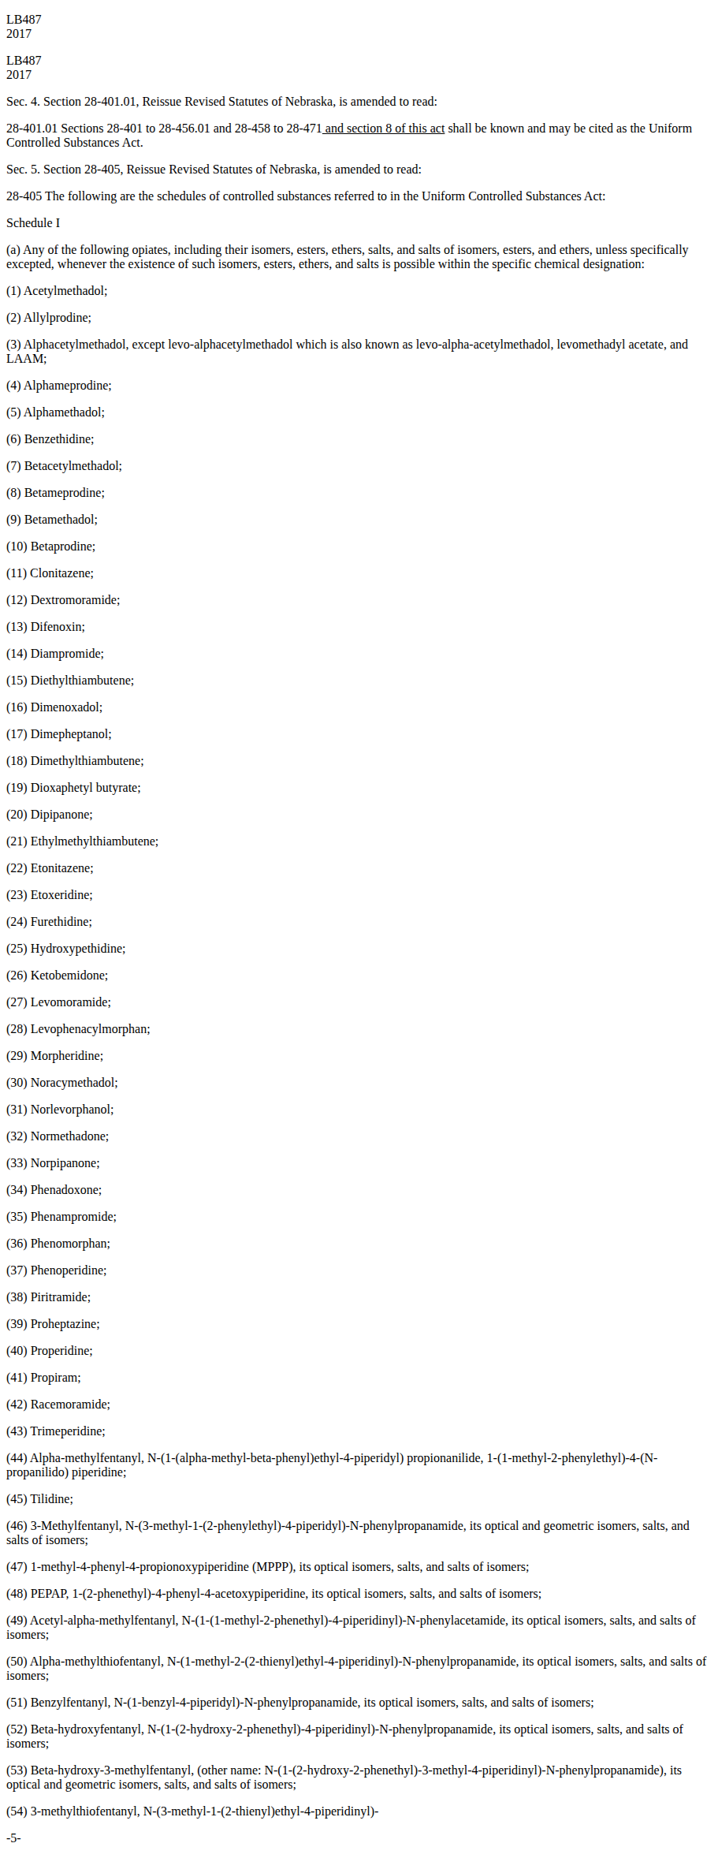LB487
2017
LB487
2017
Sec. 4. Section 28-401.01, Reissue Revised Statutes of Nebraska, is amended to read:
28-401.01 Sections 28-401 to 28-456.01 and 28-458 to 28-471 and section 8 of this act shall be known and may be cited as the Uniform Controlled Substances Act.
Sec. 5. Section 28-405, Reissue Revised Statutes of Nebraska, is amended to read:
28-405 The following are the schedules of controlled substances referred to in the Uniform Controlled Substances Act:
Schedule I
(a) Any of the following opiates, including their isomers, esters, ethers, salts, and salts of isomers, esters, and ethers, unless specifically excepted, whenever the existence of such isomers, esters, ethers, and salts is possible within the specific chemical designation:
(1) Acetylmethadol;
(2) Allylprodine;
(3) Alphacetylmethadol, except levo-alphacetylmethadol which is also known as levo-alpha-acetylmethadol, levomethadyl acetate, and LAAM;
(4) Alphameprodine;
(5) Alphamethadol;
(6) Benzethidine;
(7) Betacetylmethadol;
(8) Betameprodine;
(9) Betamethadol;
(10) Betaprodine;
(11) Clonitazene;
(12) Dextromoramide;
(13) Difenoxin;
(14) Diampromide;
(15) Diethylthiambutene;
(16) Dimenoxadol;
(17) Dimepheptanol;
(18) Dimethylthiambutene;
(19) Dioxaphetyl butyrate;
(20) Dipipanone;
(21) Ethylmethylthiambutene;
(22) Etonitazene;
(23) Etoxeridine;
(24) Furethidine;
(25) Hydroxypethidine;
(26) Ketobemidone;
(27) Levomoramide;
(28) Levophenacylmorphan;
(29) Morpheridine;
(30) Noracymethadol;
(31) Norlevorphanol;
(32) Normethadone;
(33) Norpipanone;
(34) Phenadoxone;
(35) Phenampromide;
(36) Phenomorphan;
(37) Phenoperidine;
(38) Piritramide;
(39) Proheptazine;
(40) Properidine;
(41) Propiram;
(42) Racemoramide;
(43) Trimeperidine;
(44) Alpha-methylfentanyl, N-(1-(alpha-methyl-beta-phenyl)ethyl-4-piperidyl) propionanilide, 1-(1-methyl-2-phenylethyl)-4-(N-propanilido) piperidine;
(45) Tilidine;
(46) 3-Methylfentanyl, N-(3-methyl-1-(2-phenylethyl)-4-piperidyl)-N-phenylpropanamide, its optical and geometric isomers, salts, and salts of isomers;
(47) 1-methyl-4-phenyl-4-propionoxypiperidine (MPPP), its optical isomers, salts, and salts of isomers;
(48) PEPAP, 1-(2-phenethyl)-4-phenyl-4-acetoxypiperidine, its optical isomers, salts, and salts of isomers;
(49) Acetyl-alpha-methylfentanyl, N-(1-(1-methyl-2-phenethyl)-4-piperidinyl)-N-phenylacetamide, its optical isomers, salts, and salts of isomers;
(50) Alpha-methylthiofentanyl, N-(1-methyl-2-(2-thienyl)ethyl-4-piperidinyl)-N-phenylpropanamide, its optical isomers, salts, and salts of isomers;
(51) Benzylfentanyl, N-(1-benzyl-4-piperidyl)-N-phenylpropanamide, its optical isomers, salts, and salts of isomers;
(52) Beta-hydroxyfentanyl, N-(1-(2-hydroxy-2-phenethyl)-4-piperidinyl)-N-phenylpropanamide, its optical isomers, salts, and salts of isomers;
(53) Beta-hydroxy-3-methylfentanyl, (other name: N-(1-(2-hydroxy-2-phenethyl)-3-methyl-4-piperidinyl)-N-phenylpropanamide), its optical and geometric isomers, salts, and salts of isomers;
(54) 3-methylthiofentanyl, N-(3-methyl-1-(2-thienyl)ethyl-4-piperidinyl)-
-5-